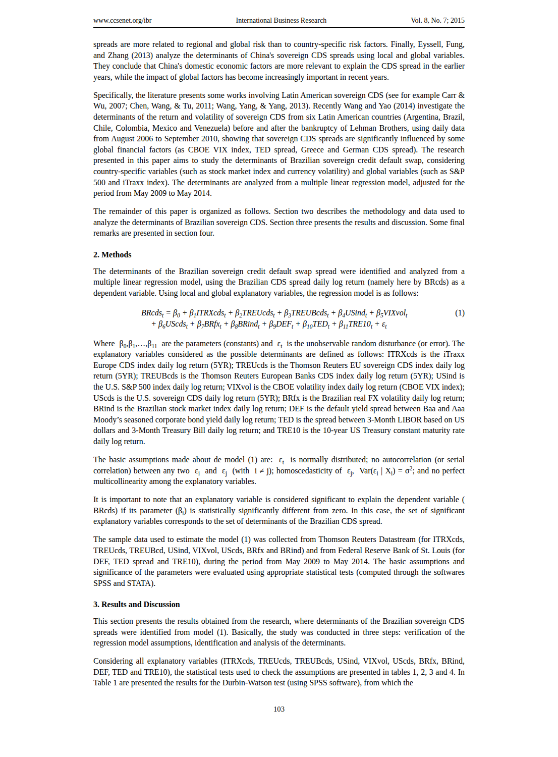www.ccsenet.org/ibr International Business Research Vol. 8, No. 7; 2015
spreads are more related to regional and global risk than to country-specific risk factors. Finally, Eyssell, Fung, and Zhang (2013) analyze the determinants of China's sovereign CDS spreads using local and global variables. They conclude that China's domestic economic factors are more relevant to explain the CDS spread in the earlier years, while the impact of global factors has become increasingly important in recent years.
Specifically, the literature presents some works involving Latin American sovereign CDS (see for example Carr & Wu, 2007; Chen, Wang, & Tu, 2011; Wang, Yang, & Yang, 2013). Recently Wang and Yao (2014) investigate the determinants of the return and volatility of sovereign CDS from six Latin American countries (Argentina, Brazil, Chile, Colombia, Mexico and Venezuela) before and after the bankruptcy of Lehman Brothers, using daily data from August 2006 to September 2010, showing that sovereign CDS spreads are significantly influenced by some global financial factors (as CBOE VIX index, TED spread, Greece and German CDS spread). The research presented in this paper aims to study the determinants of Brazilian sovereign credit default swap, considering country-specific variables (such as stock market index and currency volatility) and global variables (such as S&P 500 and iTraxx index). The determinants are analyzed from a multiple linear regression model, adjusted for the period from May 2009 to May 2014.
The remainder of this paper is organized as follows. Section two describes the methodology and data used to analyze the determinants of Brazilian sovereign CDS. Section three presents the results and discussion. Some final remarks are presented in section four.
2. Methods
The determinants of the Brazilian sovereign credit default swap spread were identified and analyzed from a multiple linear regression model, using the Brazilian CDS spread daily log return (namely here by BRcds) as a dependent variable. Using local and global explanatory variables, the regression model is as follows:
(1) BRcdst = β0 + β1ITRXcdst + β2TREUcdst + β3TREUBcdst + β4USindt + β5VIXvolt + β6UScdst + β7BRfxt + β8BRindt + β9DEFt + β10TEDt + β11TRE10t + εt
Where β0,β1,…,β11 are the parameters (constants) and εt is the unobservable random disturbance (or error). The explanatory variables considered as the possible determinants are defined as follows: ITRXcds is the iTraxx Europe CDS index daily log return (5YR); TREUcds is the Thomson Reuters EU sovereign CDS index daily log return (5YR); TREUBcds is the Thomson Reuters European Banks CDS index daily log return (5YR); USind is the U.S. S&P 500 index daily log return; VIXvol is the CBOE volatility index daily log return (CBOE VIX index); UScds is the U.S. sovereign CDS daily log return (5YR); BRfx is the Brazilian real FX volatility daily log return; BRind is the Brazilian stock market index daily log return; DEF is the default yield spread between Baa and Aaa Moody’s seasoned corporate bond yield daily log return; TED is the spread between 3-Month LIBOR based on US dollars and 3-Month Treasury Bill daily log return; and TRE10 is the 10-year US Treasury constant maturity rate daily log return.
The basic assumptions made about de model (1) are: εt is normally distributed; no autocorrelation (or serial correlation) between any two εi and εj (with i ≠ j); homoscedasticity of εj, Var(εi | Xi) = σ2; and no perfect multicollinearity among the explanatory variables.
It is important to note that an explanatory variable is considered significant to explain the dependent variable ( BRcds) if its parameter (βi) is statistically significantly different from zero. In this case, the set of significant explanatory variables corresponds to the set of determinants of the Brazilian CDS spread.
The sample data used to estimate the model (1) was collected from Thomson Reuters Datastream (for ITRXcds, TREUcds, TREUBcd, USind, VIXvol, UScds, BRfx and BRind) and from Federal Reserve Bank of St. Louis (for DEF, TED spread and TRE10), during the period from May 2009 to May 2014. The basic assumptions and significance of the parameters were evaluated using appropriate statistical tests (computed through the softwares SPSS and STATA).
3. Results and Discussion
This section presents the results obtained from the research, where determinants of the Brazilian sovereign CDS spreads were identified from model (1). Basically, the study was conducted in three steps: verification of the regression model assumptions, identification and analysis of the determinants.
Considering all explanatory variables (ITRXcds, TREUcds, TREUBcds, USind, VIXvol, UScds, BRfx, BRind, DEF, TED and TRE10), the statistical tests used to check the assumptions are presented in tables 1, 2, 3 and 4. In Table 1 are presented the results for the Durbin-Watson test (using SPSS software), from which the
103